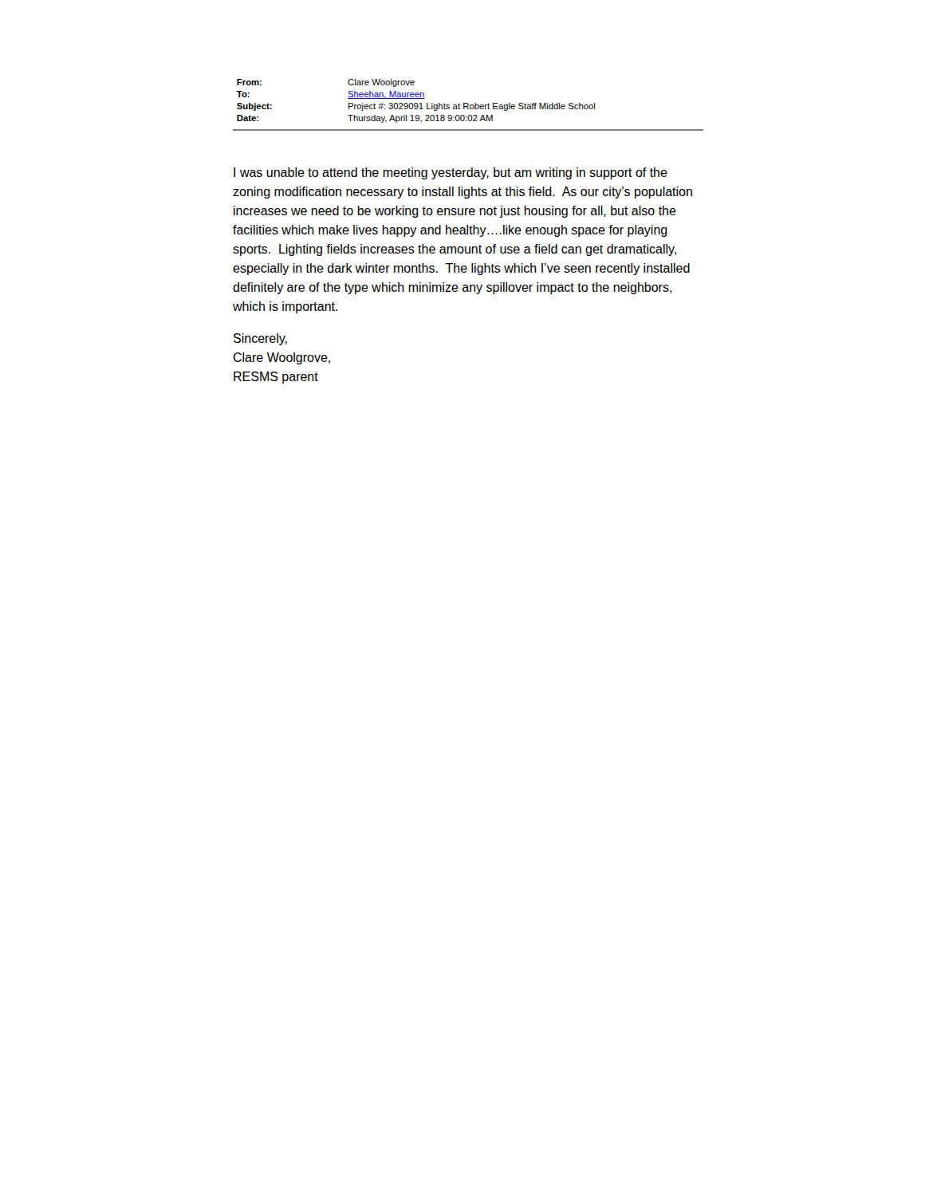| From: | Clare Woolgrove |
| To: | Sheehan, Maureen |
| Subject: | Project #: 3029091 Lights at Robert Eagle Staff Middle School |
| Date: | Thursday, April 19, 2018 9:00:02 AM |
I was unable to attend the meeting yesterday, but am writing in support of the zoning modification necessary to install lights at this field. As our city’s population increases we need to be working to ensure not just housing for all, but also the facilities which make lives happy and healthy….like enough space for playing sports. Lighting fields increases the amount of use a field can get dramatically, especially in the dark winter months. The lights which I’ve seen recently installed definitely are of the type which minimize any spillover impact to the neighbors, which is important.
Sincerely,
Clare Woolgrove,
RESMS parent